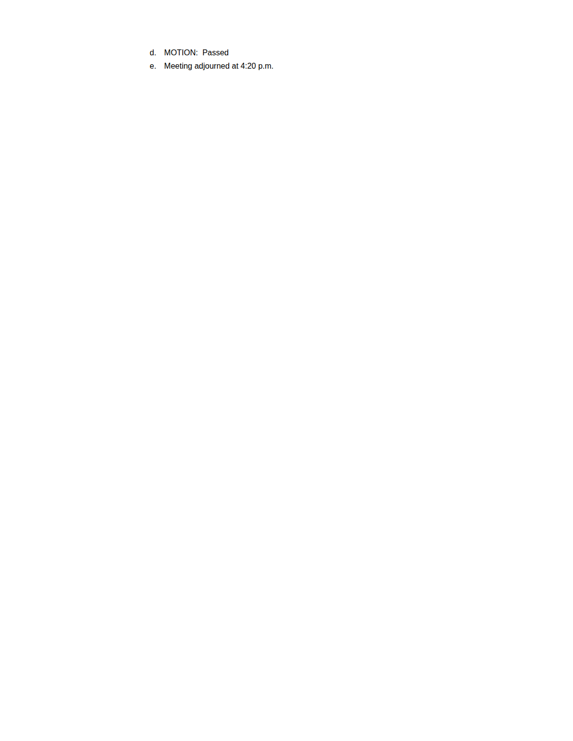MOTION: Passed
Meeting adjourned at 4:20 p.m.